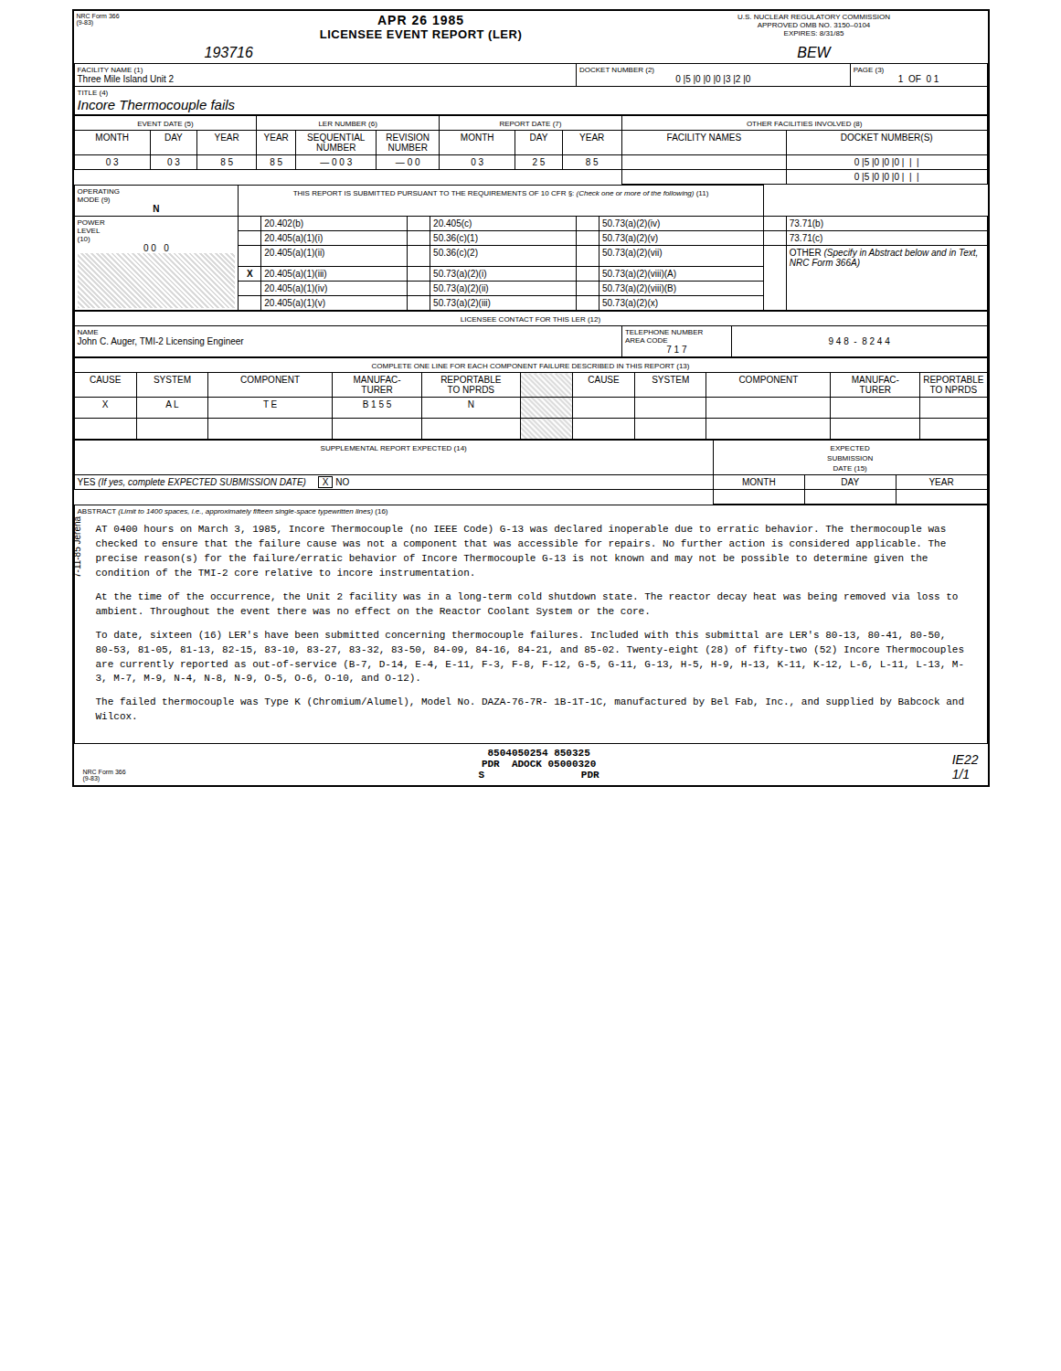| NRC Form 366 (9-83) | APR 26 1985 LICENSEE EVENT REPORT (LER) | U.S. NUCLEAR REGULATORY COMMISSION APPROVED OMB NO. 3150–0104 EXPIRES: 8/31/85 |
| | 193716 | BEW |
| FACILITY NAME (1) Three Mile Island Unit 2 | DOCKET NUMBER (2) 0 /5 /0 /0 /0 /3 /2 /0 | PAGE (3) 1 OF 0 1 |
| TITLE (4) Incore Thermocouple fails |
| EVENT DATE (5) | LER NUMBER (6) | REPORT DATE (7) | OTHER FACILITIES INVOLVED (8) |
| MONTH | DAY | YEAR | YEAR | SEQUENTIAL NUMBER | REVISION NUMBER | MONTH | DAY | YEAR | FACILITY NAMES | DOCKET NUMBER(S) |
| 0 3 | 0 3 | 8 5 | 8 5 | — 0 0 3 | — 0 0 | 0 3 | 2 5 | 8 5 | | 0 /5 /0 /0 /0 / / / |
| | | 0 /5 /0 /0 /0 / / / |
| OPERATING MODE (9) N | THIS REPORT IS SUBMITTED PURSUANT TO THE REQUIREMENTS OF 10 CFR §: (Check one or more of the following) (11) |
| POWER LEVEL (10) 0 0 0 | | 20.402(b) | | 20.405(c) | | 50.73(a)(2)(iv) | | 73.71(b) |
| | 20.405(a)(1)(i) | | 50.36(c)(1) | | 50.73(a)(2)(v) | | 73.71(c) |
| | 20.405(a)(1)(ii) | | 50.36(c)(2) | | 50.73(a)(2)(vii) | | OTHER (Specify in Abstract below and in Text, NRC Form 366A) |
| X | 20.405(a)(1)(iii) | | 50.73(a)(2)(i) | | 50.73(a)(2)(viii)(A) |
| | 20.405(a)(1)(iv) | | 50.73(a)(2)(ii) | | 50.73(a)(2)(viii)(B) |
| | 20.405(a)(1)(v) | | 50.73(a)(2)(iii) | | 50.73(a)(2)(x) |
| LICENSEE CONTACT FOR THIS LER (12) |
| NAME John C. Auger, TMI-2 Licensing Engineer | TELEPHONE NUMBER AREA CODE 7 1 7 | 9 4 8 - 8 2 4 4 |
| COMPLETE ONE LINE FOR EACH COMPONENT FAILURE DESCRIBED IN THIS REPORT (13) |
| CAUSE | SYSTEM | COMPONENT | MANUFAC- TURER | REPORTABLE TO NPRDS | | CAUSE | SYSTEM | COMPONENT | MANUFAC- TURER | REPORTABLE TO NPRDS |
| X | A L | T E | B 1 5 5 | N | | | | | | |
| SUPPLEMENTAL REPORT EXPECTED (14) | EXPECTED SUBMISSION DATE (15) |
| YES (If yes, complete EXPECTED SUBMISSION DATE) X NO | MONTH | DAY | YEAR |
| ABSTRACT (Limit to 1400 spaces, i.e., approximately fifteen single-space typewritten lines) (16) AT 0400 hours on March 3, 1985, Incore Thermocouple (no IEEE Code) G-13 was declared inoperable due to erratic behavior. The thermocouple was checked to ensure that the failure cause was not a component that was accessible for repairs. No further action is considered applicable. The precise reason(s) for the failure/erratic behavior of Incore Thermocouple G-13 is not known and may not be possible to determine given the condition of the TMI-2 core relative to incore instrumentation. At the time of the occurrence, the Unit 2 facility was in a long-term cold shutdown state. The reactor decay heat was being removed via loss to ambient. Throughout the event there was no effect on the Reactor Coolant System or the core. To date, sixteen (16) LER's have been submitted concerning thermocouple failures. Included with this submittal are LER's 80-13, 80-41, 80-50, 80-53, 81-05, 81-13, 82-15, 83-10, 83-27, 83-32, 83-50, 84-09, 84-16, 84-21, and 85-02. Twenty-eight (28) of fifty-two (52) Incore Thermocouples are currently reported as out-of-service (B-7, D-14, E-4, E-11, F-3, F-8, F-12, G-5, G-11, G-13, H-5, H-9, H-13, K-11, K-12, L-6, L-11, L-13, M-3, M-7, M-9, N-4, N-8, N-9, O-5, O-6, O-10, and O-12). The failed thermocouple was Type K (Chromium/Alumel), Model No. DAZA-76-7R- 1B-1T-1C, manufactured by Bel Fab, Inc., and supplied by Babcock and Wilcox. |
NRC Form 366
(9-83)
8504050254 850325
PDR ADOCK 05000320
S PDR
IE22
1/1
7-11-85 Jerena